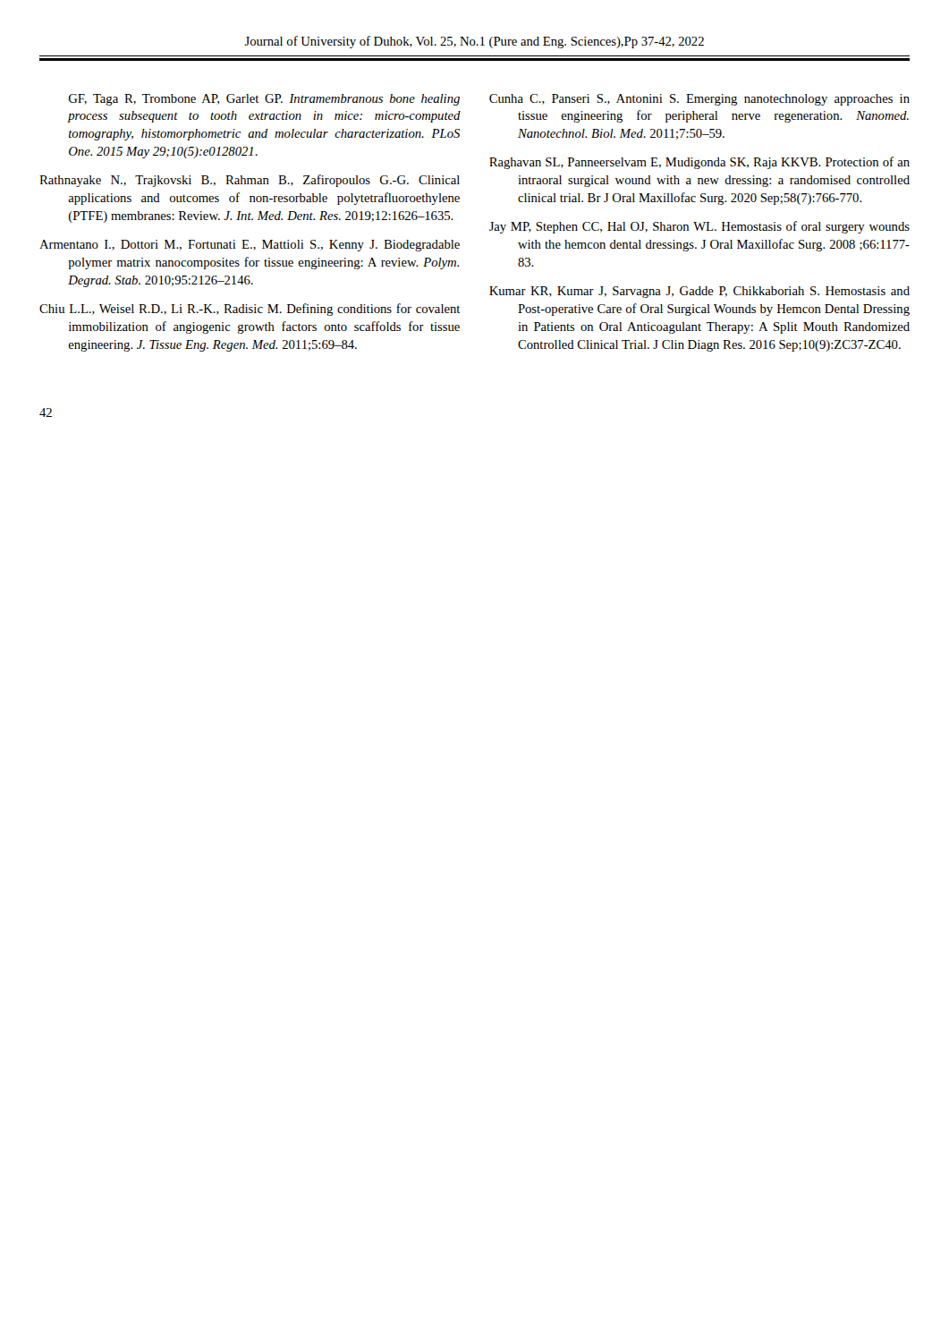Journal of University of Duhok, Vol. 25, No.1 (Pure and Eng. Sciences),Pp 37-42, 2022
GF, Taga R, Trombone AP, Garlet GP. Intramembranous bone healing process subsequent to tooth extraction in mice: micro-computed tomography, histomorphometric and molecular characterization. PLoS One. 2015 May 29;10(5):e0128021.
Rathnayake N., Trajkovski B., Rahman B., Zafiropoulos G.-G. Clinical applications and outcomes of non-resorbable polytetrafluoroethylene (PTFE) membranes: Review. J. Int. Med. Dent. Res. 2019;12:1626–1635.
Armentano I., Dottori M., Fortunati E., Mattioli S., Kenny J. Biodegradable polymer matrix nanocomposites for tissue engineering: A review. Polym. Degrad. Stab. 2010;95:2126–2146.
Chiu L.L., Weisel R.D., Li R.-K., Radisic M. Defining conditions for covalent immobilization of angiogenic growth factors onto scaffolds for tissue engineering. J. Tissue Eng. Regen. Med. 2011;5:69–84.
Cunha C., Panseri S., Antonini S. Emerging nanotechnology approaches in tissue engineering for peripheral nerve regeneration. Nanomed. Nanotechnol. Biol. Med. 2011;7:50–59.
Raghavan SL, Panneerselvam E, Mudigonda SK, Raja KKVB. Protection of an intraoral surgical wound with a new dressing: a randomised controlled clinical trial. Br J Oral Maxillofac Surg. 2020 Sep;58(7):766-770.
Jay MP, Stephen CC, Hal OJ, Sharon WL. Hemostasis of oral surgery wounds with the hemcon dental dressings. J Oral Maxillofac Surg. 2008 ;66:1177-83.
Kumar KR, Kumar J, Sarvagna J, Gadde P, Chikkaboriah S. Hemostasis and Post-operative Care of Oral Surgical Wounds by Hemcon Dental Dressing in Patients on Oral Anticoagulant Therapy: A Split Mouth Randomized Controlled Clinical Trial. J Clin Diagn Res. 2016 Sep;10(9):ZC37-ZC40.
42